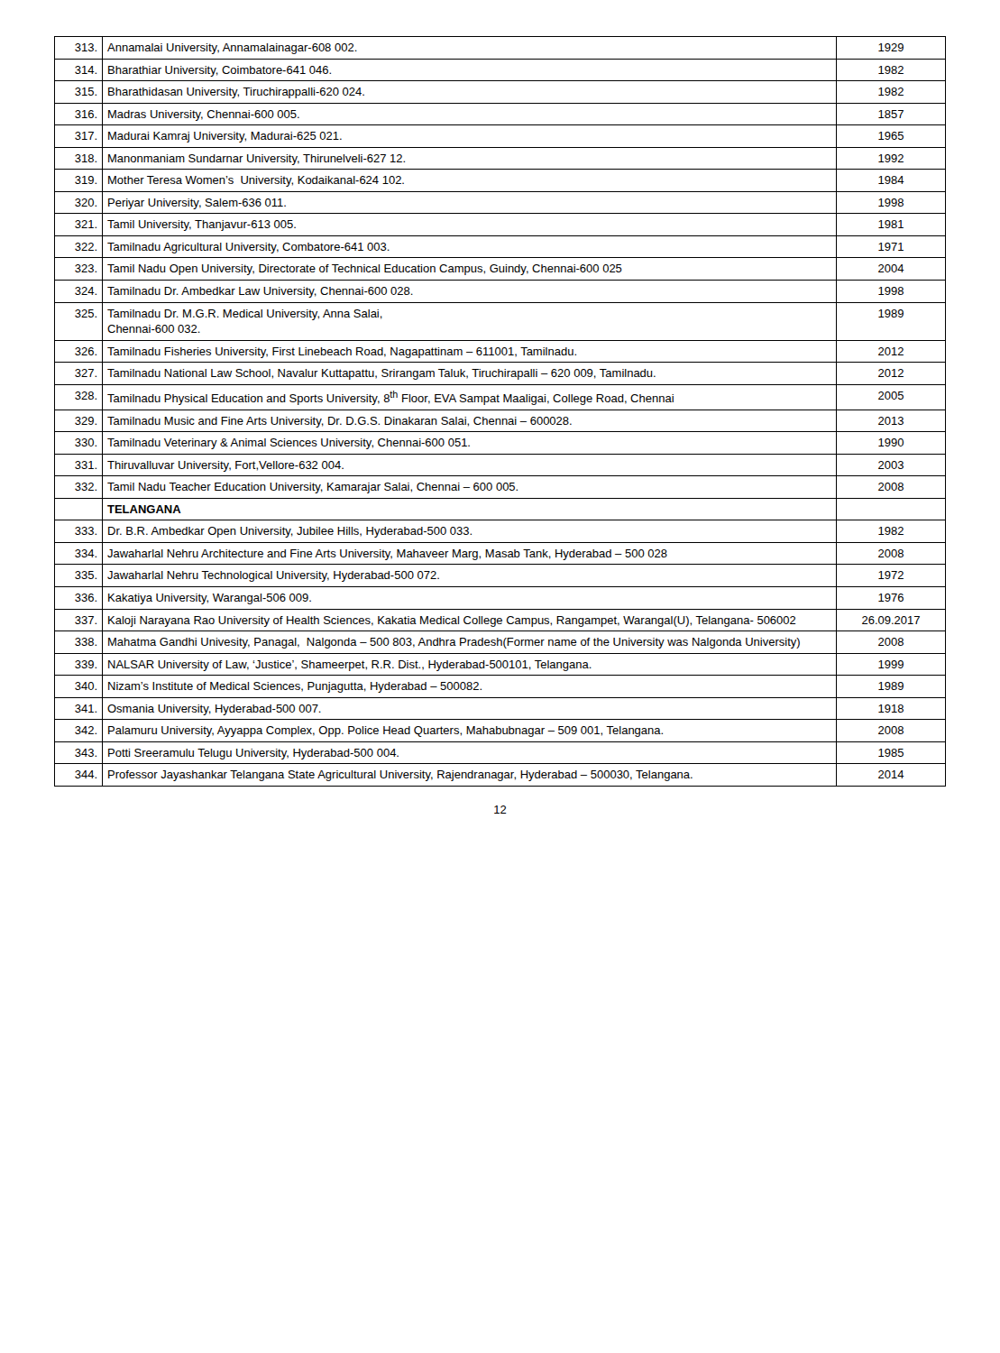| 313. | Annamalai University, Annamalainagar-608 002. | 1929 |
| 314. | Bharathiar University, Coimbatore-641 046. | 1982 |
| 315. | Bharathidasan University, Tiruchirappalli-620 024. | 1982 |
| 316. | Madras University, Chennai-600 005. | 1857 |
| 317. | Madurai Kamraj University, Madurai-625 021. | 1965 |
| 318. | Manonmaniam Sundarnar University, Thirunelveli-627 12. | 1992 |
| 319. | Mother Teresa Women’s University, Kodaikanal-624 102. | 1984 |
| 320. | Periyar University, Salem-636 011. | 1998 |
| 321. | Tamil University, Thanjavur-613 005. | 1981 |
| 322. | Tamilnadu Agricultural University, Combatore-641 003. | 1971 |
| 323. | Tamil Nadu Open University, Directorate of Technical Education Campus, Guindy, Chennai-600 025 | 2004 |
| 324. | Tamilnadu Dr. Ambedkar Law University, Chennai-600 028. | 1998 |
| 325. | Tamilnadu Dr. M.G.R. Medical University, Anna Salai, Chennai-600 032. | 1989 |
| 326. | Tamilnadu Fisheries University, First Linebeach Road, Nagapattinam – 611001, Tamilnadu. | 2012 |
| 327. | Tamilnadu National Law School, Navalur Kuttapattu, Srirangam Taluk, Tiruchirapalli – 620 009, Tamilnadu. | 2012 |
| 328. | Tamilnadu Physical Education and Sports University, 8 th Floor, EVA Sampat Maaligai, College Road, Chennai | 2005 |
| 329. | Tamilnadu Music and Fine Arts University, Dr. D.G.S. Dinakaran Salai, Chennai – 600028. | 2013 |
| 330. | Tamilnadu Veterinary & Animal Sciences University, Chennai-600 051. | 1990 |
| 331. | Thiruvalluvar University, Fort,Vellore-632 004. | 2003 |
| 332. | Tamil Nadu Teacher Education University, Kamarajar Salai, Chennai – 600 005. | 2008 |
| | TELANGANA | |
| 333. | Dr. B.R. Ambedkar Open University, Jubilee Hills, Hyderabad-500 033. | 1982 |
| 334. | Jawaharlal Nehru Architecture and Fine Arts University, Mahaveer Marg, Masab Tank, Hyderabad – 500 028 | 2008 |
| 335. | Jawaharlal Nehru Technological University, Hyderabad-500 072. | 1972 |
| 336. | Kakatiya University, Warangal-506 009. | 1976 |
| 337. | Kaloji Narayana Rao University of Health Sciences, Kakatia Medical College Campus, Rangampet, Warangal(U), Telangana- 506002 | 26.09.2017 |
| 338. | Mahatma Gandhi Univesity, Panagal, Nalgonda – 500 803, Andhra Pradesh(Former name of the University was Nalgonda University) | 2008 |
| 339. | NALSAR University of Law, ‘Justice’, Shameerpet, R.R. Dist., Hyderabad-500101, Telangana. | 1999 |
| 340. | Nizam’s Institute of Medical Sciences, Punjagutta, Hyderabad – 500082. | 1989 |
| 341. | Osmania University, Hyderabad-500 007. | 1918 |
| 342. | Palamuru University, Ayyappa Complex, Opp. Police Head Quarters, Mahabubnagar – 509 001, Telangana. | 2008 |
| 343. | Potti Sreeramulu Telugu University, Hyderabad-500 004. | 1985 |
| 344. | Professor Jayashankar Telangana State Agricultural University, Rajendranagar, Hyderabad – 500030, Telangana. | 2014 |
12